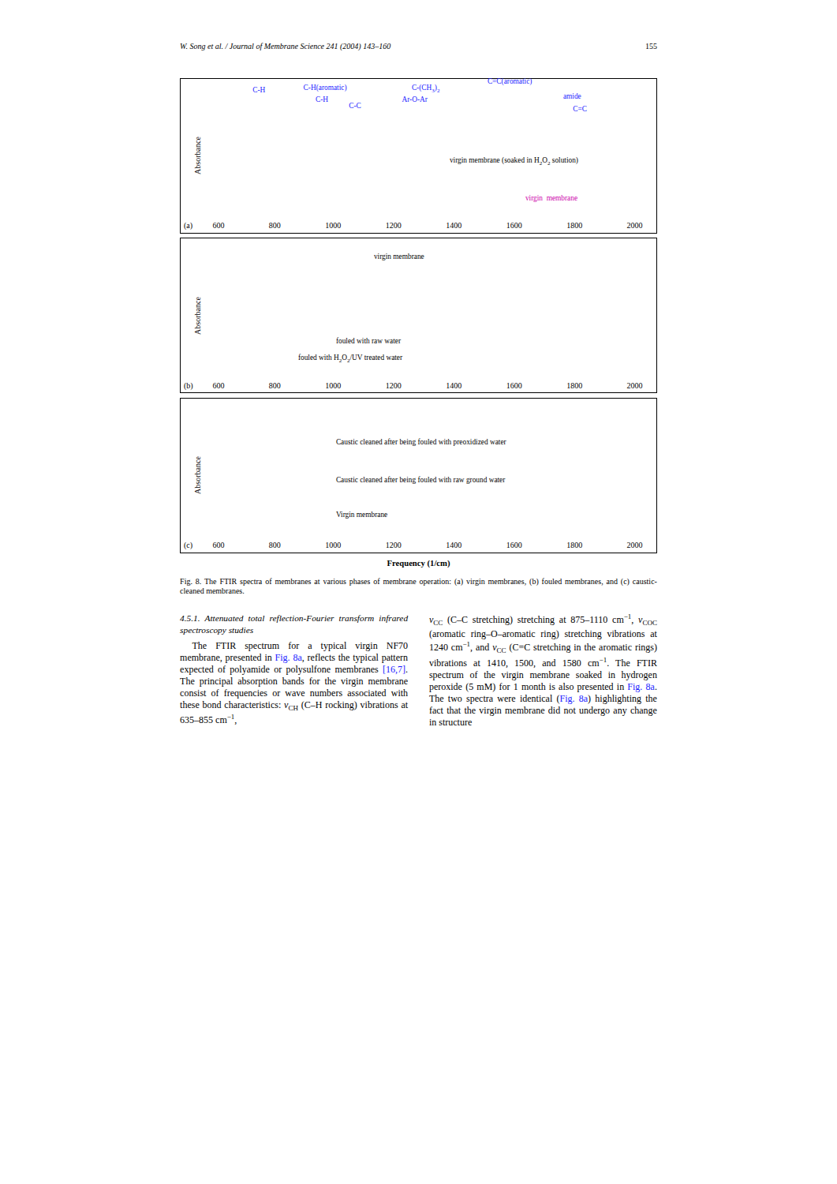W. Song et al. / Journal of Membrane Science 241 (2004) 143–160 155
Absorbance C-H C-H(aromatic) C-H C-C C-(CH3)2 Ar-O-Ar C=C(aromatic) amide C=C virgin membrane (soaked in H2O2 solution) virgin membrane
600800100012001400160018002000
(a)
Absorbance virgin membrane fouled with raw water fouled with H2O2/UV treated water
600800100012001400160018002000
(b)
Absorbance Caustic cleaned after being fouled with preoxidized water Caustic cleaned after being fouled with raw ground water Virgin membrane
600800100012001400160018002000
(c)
Frequency (1/cm)
Fig. 8. The FTIR spectra of membranes at various phases of membrane operation: (a) virgin membranes, (b) fouled membranes, and (c) caustic-cleaned membranes.
4.5.1. Attenuated total reflection-Fourier transform infrared spectroscopy studies
The FTIR spectrum for a typical virgin NF70 membrane, presented in Fig. 8a, reflects the typical pattern expected of polyamide or polysulfone membranes [16,7]. The principal absorption bands for the virgin membrane consist of frequencies or wave numbers associated with these bond characteristics: νCH (C–H rocking) vibrations at 635–855 cm−1,
νCC (C–C stretching) stretching at 875–1110 cm−1, νCOC (aromatic ring–O–aromatic ring) stretching vibrations at 1240 cm−1, and νCC (C=C stretching in the aromatic rings) vibrations at 1410, 1500, and 1580 cm−1. The FTIR spectrum of the virgin membrane soaked in hydrogen peroxide (5 mM) for 1 month is also presented in Fig. 8a. The two spectra were identical (Fig. 8a) highlighting the fact that the virgin membrane did not undergo any change in structure